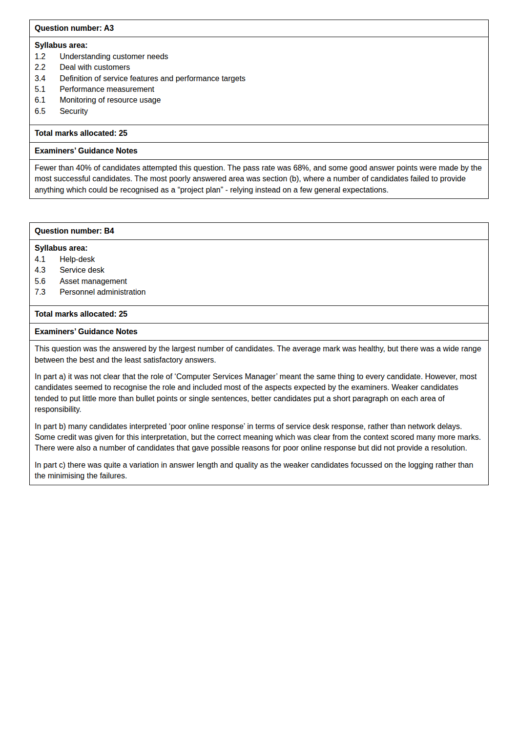| Question number: A3 |
| Syllabus area: 1.2 Understanding customer needs 2.2 Deal with customers 3.4 Definition of service features and performance targets 5.1 Performance measurement 6.1 Monitoring of resource usage 6.5 Security |
| Total marks allocated: 25 |
| Examiners’ Guidance Notes |
| Fewer than 40% of candidates attempted this question. The pass rate was 68%, and some good answer points were made by the most successful candidates. The most poorly answered area was section (b), where a number of candidates failed to provide anything which could be recognised as a “project plan” - relying instead on a few general expectations. |
| Question number: B4 |
| Syllabus area: 4.1 Help-desk 4.3 Service desk 5.6 Asset management 7.3 Personnel administration |
| Total marks allocated: 25 |
| Examiners’ Guidance Notes |
| This question was the answered by the largest number of candidates. The average mark was healthy, but there was a wide range between the best and the least satisfactory answers. In part a) it was not clear that the role of ‘Computer Services Manager’ meant the same thing to every candidate. However, most candidates seemed to recognise the role and included most of the aspects expected by the examiners. Weaker candidates tended to put little more than bullet points or single sentences, better candidates put a short paragraph on each area of responsibility. In part b) many candidates interpreted ‘poor online response’ in terms of service desk response, rather than network delays. Some credit was given for this interpretation, but the correct meaning which was clear from the context scored many more marks. There were also a number of candidates that gave possible reasons for poor online response but did not provide a resolution. In part c) there was quite a variation in answer length and quality as the weaker candidates focussed on the logging rather than the minimising the failures. |